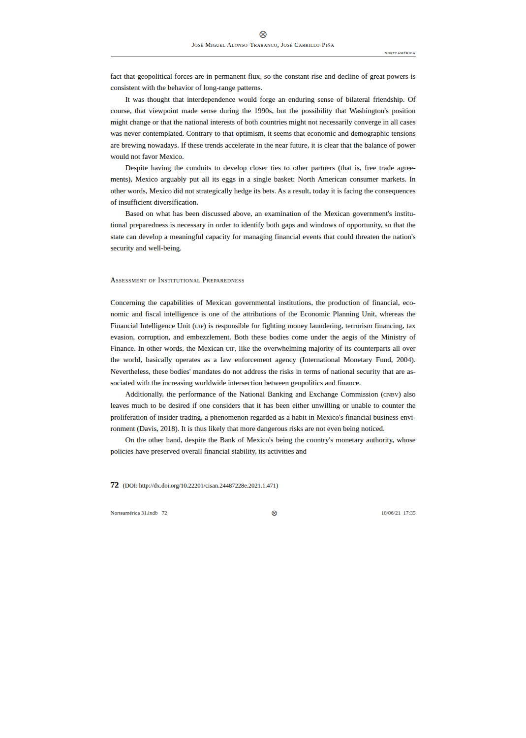⨂
José Miguel Alonso-Trabanco, José Carrillo-Piña
norteamérica
fact that geopolitical forces are in permanent flux, so the constant rise and decline of great powers is consistent with the behavior of long-range patterns.
It was thought that interdependence would forge an enduring sense of bilateral friendship. Of course, that viewpoint made sense during the 1990s, but the possibility that Washington's position might change or that the national interests of both countries might not necessarily converge in all cases was never contemplated. Contrary to that optimism, it seems that economic and demographic tensions are brewing nowadays. If these trends accelerate in the near future, it is clear that the balance of power would not favor Mexico.
Despite having the conduits to develop closer ties to other partners (that is, free trade agreements), Mexico arguably put all its eggs in a single basket: North American consumer markets. In other words, Mexico did not strategically hedge its bets. As a result, today it is facing the consequences of insufficient diversification.
Based on what has been discussed above, an examination of the Mexican government's institutional preparedness is necessary in order to identify both gaps and windows of opportunity, so that the state can develop a meaningful capacity for managing financial events that could threaten the nation's security and well-being.
Assessment of Institutional Preparedness
Concerning the capabilities of Mexican governmental institutions, the production of financial, economic and fiscal intelligence is one of the attributions of the Economic Planning Unit, whereas the Financial Intelligence Unit (uif) is responsible for fighting money laundering, terrorism financing, tax evasion, corruption, and embezzlement. Both these bodies come under the aegis of the Ministry of Finance. In other words, the Mexican uif, like the overwhelming majority of its counterparts all over the world, basically operates as a law enforcement agency (International Monetary Fund, 2004). Nevertheless, these bodies' mandates do not address the risks in terms of national security that are associated with the increasing worldwide intersection between geopolitics and finance.
Additionally, the performance of the National Banking and Exchange Commission (cnbv) also leaves much to be desired if one considers that it has been either unwilling or unable to counter the proliferation of insider trading, a phenomenon regarded as a habit in Mexico's financial business environment (Davis, 2018). It is thus likely that more dangerous risks are not even being noticed.
On the other hand, despite the Bank of Mexico's being the country's monetary authority, whose policies have preserved overall financial stability, its activities and
72(DOI: http://dx.doi.org/10.22201/cisan.24487228e.2021.1.471)
Norteamérica 31.indb 72 ⨂ 18/06/21 17:35